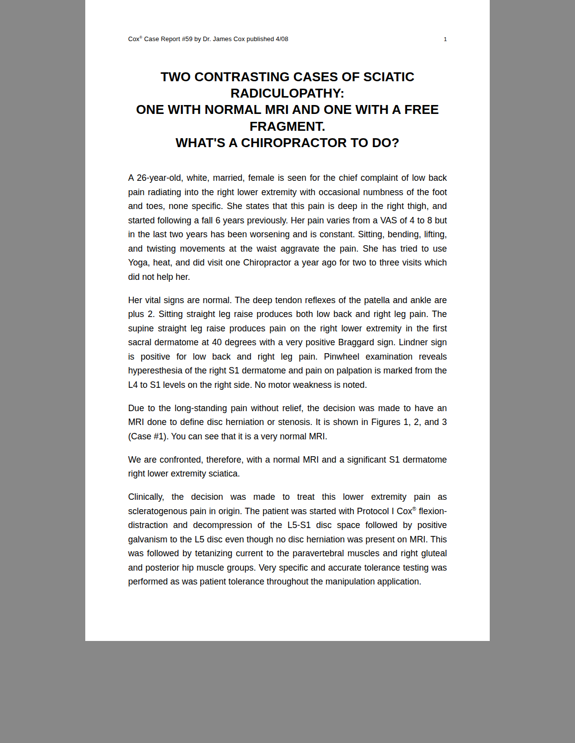Cox® Case Report #59 by Dr. James Cox published 4/08 1
TWO CONTRASTING CASES OF SCIATIC RADICULOPATHY:
ONE WITH NORMAL MRI AND ONE WITH A FREE FRAGMENT.
WHAT'S A CHIROPRACTOR TO DO?
A 26-year-old, white, married, female is seen for the chief complaint of low back pain radiating into the right lower extremity with occasional numbness of the foot and toes, none specific. She states that this pain is deep in the right thigh, and started following a fall 6 years previously. Her pain varies from a VAS of 4 to 8 but in the last two years has been worsening and is constant. Sitting, bending, lifting, and twisting movements at the waist aggravate the pain. She has tried to use Yoga, heat, and did visit one Chiropractor a year ago for two to three visits which did not help her.
Her vital signs are normal. The deep tendon reflexes of the patella and ankle are plus 2. Sitting straight leg raise produces both low back and right leg pain. The supine straight leg raise produces pain on the right lower extremity in the first sacral dermatome at 40 degrees with a very positive Braggard sign. Lindner sign is positive for low back and right leg pain. Pinwheel examination reveals hyperesthesia of the right S1 dermatome and pain on palpation is marked from the L4 to S1 levels on the right side. No motor weakness is noted.
Due to the long-standing pain without relief, the decision was made to have an MRI done to define disc herniation or stenosis. It is shown in Figures 1, 2, and 3 (Case #1). You can see that it is a very normal MRI.
We are confronted, therefore, with a normal MRI and a significant S1 dermatome right lower extremity sciatica.
Clinically, the decision was made to treat this lower extremity pain as scleratogenous pain in origin. The patient was started with Protocol I Cox® flexion-distraction and decompression of the L5-S1 disc space followed by positive galvanism to the L5 disc even though no disc herniation was present on MRI. This was followed by tetanizing current to the paravertebral muscles and right gluteal and posterior hip muscle groups. Very specific and accurate tolerance testing was performed as was patient tolerance throughout the manipulation application.